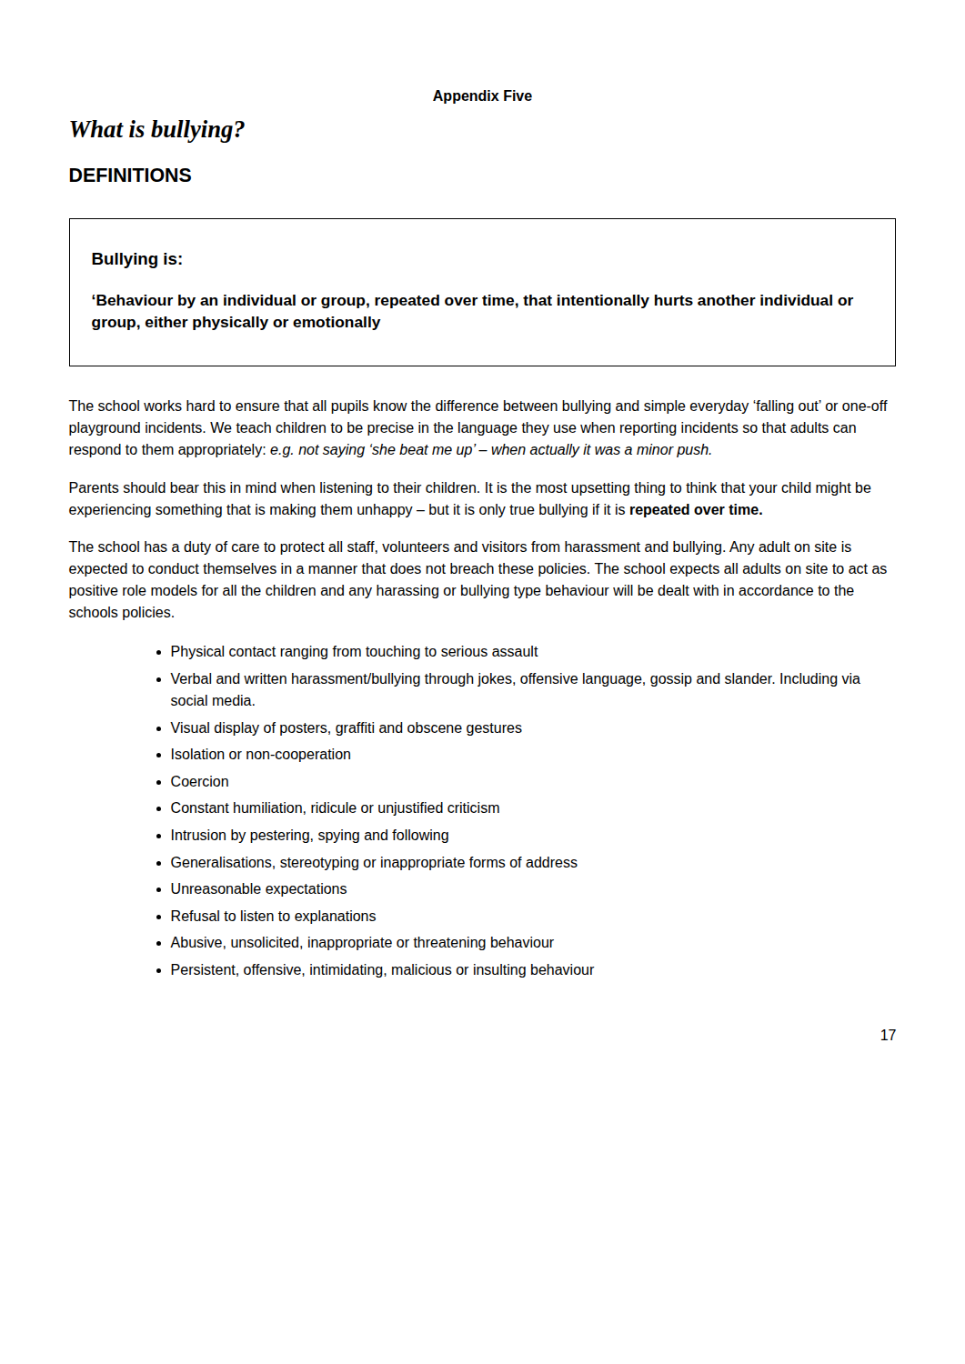Appendix Five
What is bullying?
DEFINITIONS
Bullying is:
‘Behaviour by an individual or group, repeated over time, that intentionally hurts another individual or group, either physically or emotionally
The school works hard to ensure that all pupils know the difference between bullying and simple everyday ‘falling out’ or one-off playground incidents. We teach children to be precise in the language they use when reporting incidents so that adults can respond to them appropriately: e.g. not saying ‘she beat me up’ – when actually it was a minor push.
Parents should bear this in mind when listening to their children. It is the most upsetting thing to think that your child might be experiencing something that is making them unhappy – but it is only true bullying if it is repeated over time.
The school has a duty of care to protect all staff, volunteers and visitors from harassment and bullying. Any adult on site is expected to conduct themselves in a manner that does not breach these policies. The school expects all adults on site to act as positive role models for all the children and any harassing or bullying type behaviour will be dealt with in accordance to the schools policies.
Physical contact ranging from touching to serious assault
Verbal and written harassment/bullying through jokes, offensive language, gossip and slander. Including via social media.
Visual display of posters, graffiti and obscene gestures
Isolation or non-cooperation
Coercion
Constant humiliation, ridicule or unjustified criticism
Intrusion by pestering, spying and following
Generalisations, stereotyping or inappropriate forms of address
Unreasonable expectations
Refusal to listen to explanations
Abusive, unsolicited, inappropriate or threatening behaviour
Persistent, offensive, intimidating, malicious or insulting behaviour
17